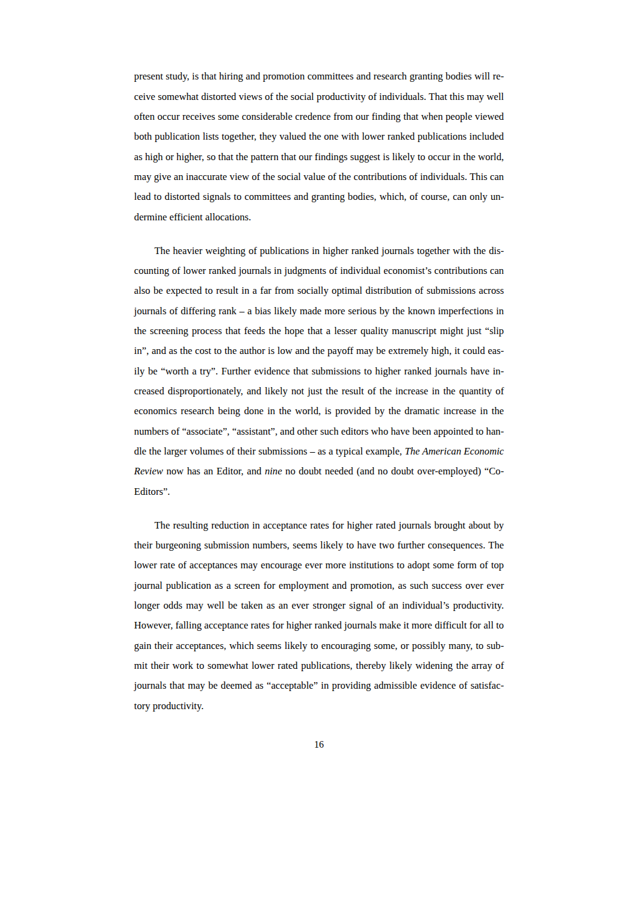present study, is that hiring and promotion committees and research granting bodies will receive somewhat distorted views of the social productivity of individuals. That this may well often occur receives some considerable credence from our finding that when people viewed both publication lists together, they valued the one with lower ranked publications included as high or higher, so that the pattern that our findings suggest is likely to occur in the world, may give an inaccurate view of the social value of the contributions of individuals. This can lead to distorted signals to committees and granting bodies, which, of course, can only undermine efficient allocations.
The heavier weighting of publications in higher ranked journals together with the discounting of lower ranked journals in judgments of individual economist’s contributions can also be expected to result in a far from socially optimal distribution of submissions across journals of differing rank – a bias likely made more serious by the known imperfections in the screening process that feeds the hope that a lesser quality manuscript might just “slip in”, and as the cost to the author is low and the payoff may be extremely high, it could easily be “worth a try”. Further evidence that submissions to higher ranked journals have increased disproportionately, and likely not just the result of the increase in the quantity of economics research being done in the world, is provided by the dramatic increase in the numbers of “associate”, “assistant”, and other such editors who have been appointed to handle the larger volumes of their submissions – as a typical example, The American Economic Review now has an Editor, and nine no doubt needed (and no doubt over-employed) “Co-Editors”.
The resulting reduction in acceptance rates for higher rated journals brought about by their burgeoning submission numbers, seems likely to have two further consequences. The lower rate of acceptances may encourage ever more institutions to adopt some form of top journal publication as a screen for employment and promotion, as such success over ever longer odds may well be taken as an ever stronger signal of an individual’s productivity. However, falling acceptance rates for higher ranked journals make it more difficult for all to gain their acceptances, which seems likely to encouraging some, or possibly many, to submit their work to somewhat lower rated publications, thereby likely widening the array of journals that may be deemed as “acceptable” in providing admissible evidence of satisfactory productivity.
16